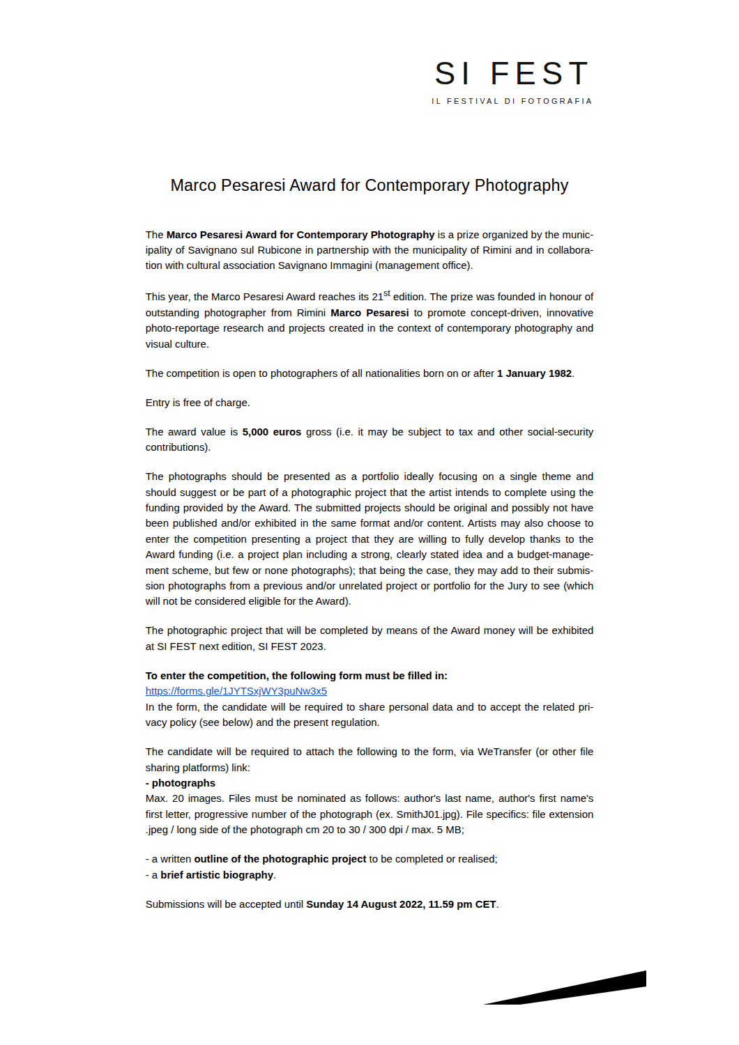SI FEST
IL FESTIVAL DI FOTOGRAFIA
Marco Pesaresi Award for Contemporary Photography
The Marco Pesaresi Award for Contemporary Photography is a prize organized by the municipality of Savignano sul Rubicone in partnership with the municipality of Rimini and in collaboration with cultural association Savignano Immagini (management office).
This year, the Marco Pesaresi Award reaches its 21st edition. The prize was founded in honour of outstanding photographer from Rimini Marco Pesaresi to promote concept-driven, innovative photo-reportage research and projects created in the context of contemporary photography and visual culture.
The competition is open to photographers of all nationalities born on or after 1 January 1982.
Entry is free of charge.
The award value is 5,000 euros gross (i.e. it may be subject to tax and other social-security contributions).
The photographs should be presented as a portfolio ideally focusing on a single theme and should suggest or be part of a photographic project that the artist intends to complete using the funding provided by the Award. The submitted projects should be original and possibly not have been published and/or exhibited in the same format and/or content. Artists may also choose to enter the competition presenting a project that they are willing to fully develop thanks to the Award funding (i.e. a project plan including a strong, clearly stated idea and a budget-management scheme, but few or none photographs); that being the case, they may add to their submission photographs from a previous and/or unrelated project or portfolio for the Jury to see (which will not be considered eligible for the Award).
The photographic project that will be completed by means of the Award money will be exhibited at SI FEST next edition, SI FEST 2023.
To enter the competition, the following form must be filled in:
https://forms.gle/1JYTSxjWY3puNw3x5
In the form, the candidate will be required to share personal data and to accept the related privacy policy (see below) and the present regulation.
The candidate will be required to attach the following to the form, via WeTransfer (or other file sharing platforms) link:
- photographs
Max. 20 images. Files must be nominated as follows: author's last name, author's first name's first letter, progressive number of the photograph (ex. SmithJ01.jpg). File specifics: file extension .jpeg / long side of the photograph cm 20 to 30 / 300 dpi / max. 5 MB;
- a written outline of the photographic project to be completed or realised;
- a brief artistic biography.
Submissions will be accepted until Sunday 14 August 2022, 11.59 pm CET.